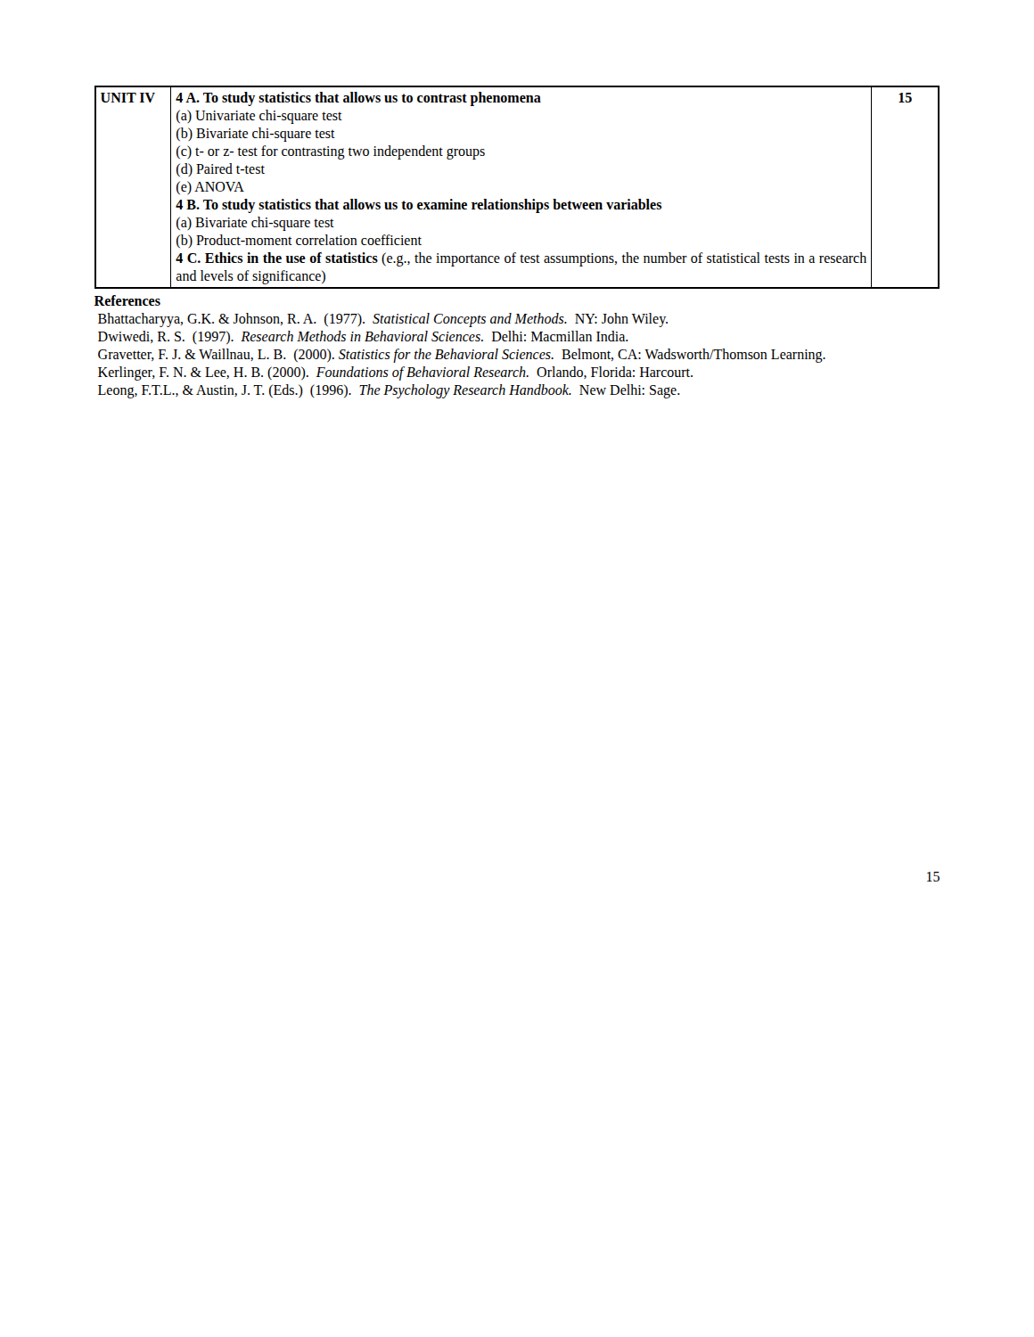| UNIT IV | 4 A. To study statistics that allows us to contrast phenomena (a) Univariate chi-square test (b) Bivariate chi-square test (c) t- or z- test for contrasting two independent groups (d) Paired t-test (e) ANOVA 4 B. To study statistics that allows us to examine relationships between variables (a) Bivariate chi-square test (b) Product-moment correlation coefficient 4 C. Ethics in the use of statistics (e.g., the importance of test assumptions, the number of statistical tests in a research and levels of significance) | 15 |
References
Bhattacharyya, G.K. & Johnson, R. A. (1977). Statistical Concepts and Methods. NY: John Wiley.
Dwiwedi, R. S. (1997). Research Methods in Behavioral Sciences. Delhi: Macmillan India.
Gravetter, F. J. & Waillnau, L. B. (2000). Statistics for the Behavioral Sciences. Belmont, CA: Wadsworth/Thomson Learning.
Kerlinger, F. N. & Lee, H. B. (2000). Foundations of Behavioral Research. Orlando, Florida: Harcourt.
Leong, F.T.L., & Austin, J. T. (Eds.) (1996). The Psychology Research Handbook. New Delhi: Sage.
15